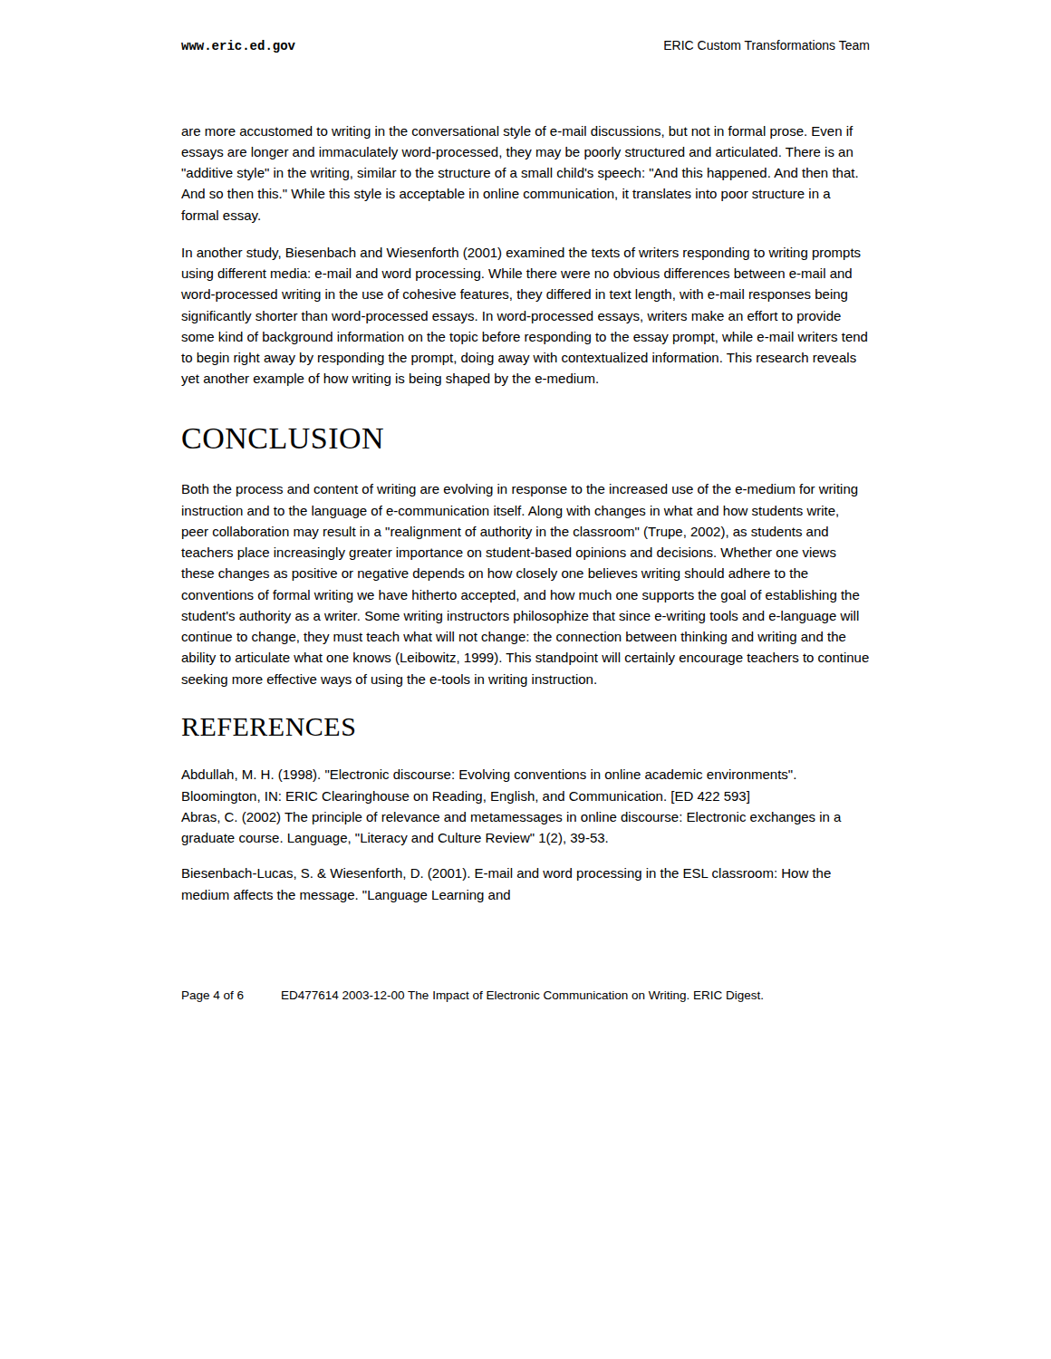www.eric.ed.gov ERIC Custom Transformations Team
are more accustomed to writing in the conversational style of e-mail discussions, but not in formal prose. Even if essays are longer and immaculately word-processed, they may be poorly structured and articulated. There is an "additive style" in the writing, similar to the structure of a small child's speech: "And this happened. And then that. And so then this." While this style is acceptable in online communication, it translates into poor structure in a formal essay.
In another study, Biesenbach and Wiesenforth (2001) examined the texts of writers responding to writing prompts using different media: e-mail and word processing. While there were no obvious differences between e-mail and word-processed writing in the use of cohesive features, they differed in text length, with e-mail responses being significantly shorter than word-processed essays. In word-processed essays, writers make an effort to provide some kind of background information on the topic before responding to the essay prompt, while e-mail writers tend to begin right away by responding the prompt, doing away with contextualized information. This research reveals yet another example of how writing is being shaped by the e-medium.
CONCLUSION
Both the process and content of writing are evolving in response to the increased use of the e-medium for writing instruction and to the language of e-communication itself. Along with changes in what and how students write, peer collaboration may result in a "realignment of authority in the classroom" (Trupe, 2002), as students and teachers place increasingly greater importance on student-based opinions and decisions. Whether one views these changes as positive or negative depends on how closely one believes writing should adhere to the conventions of formal writing we have hitherto accepted, and how much one supports the goal of establishing the student's authority as a writer. Some writing instructors philosophize that since e-writing tools and e-language will continue to change, they must teach what will not change: the connection between thinking and writing and the ability to articulate what one knows (Leibowitz, 1999). This standpoint will certainly encourage teachers to continue seeking more effective ways of using the e-tools in writing instruction.
REFERENCES
Abdullah, M. H. (1998). "Electronic discourse: Evolving conventions in online academic environments". Bloomington, IN: ERIC Clearinghouse on Reading, English, and Communication. [ED 422 593]
Abras, C. (2002) The principle of relevance and metamessages in online discourse: Electronic exchanges in a graduate course. Language, "Literacy and Culture Review" 1(2), 39-53.
Biesenbach-Lucas, S. & Wiesenforth, D. (2001). E-mail and word processing in the ESL classroom: How the medium affects the message. "Language Learning and
Page 4 of 6 ED477614 2003-12-00 The Impact of Electronic Communication on Writing. ERIC Digest.